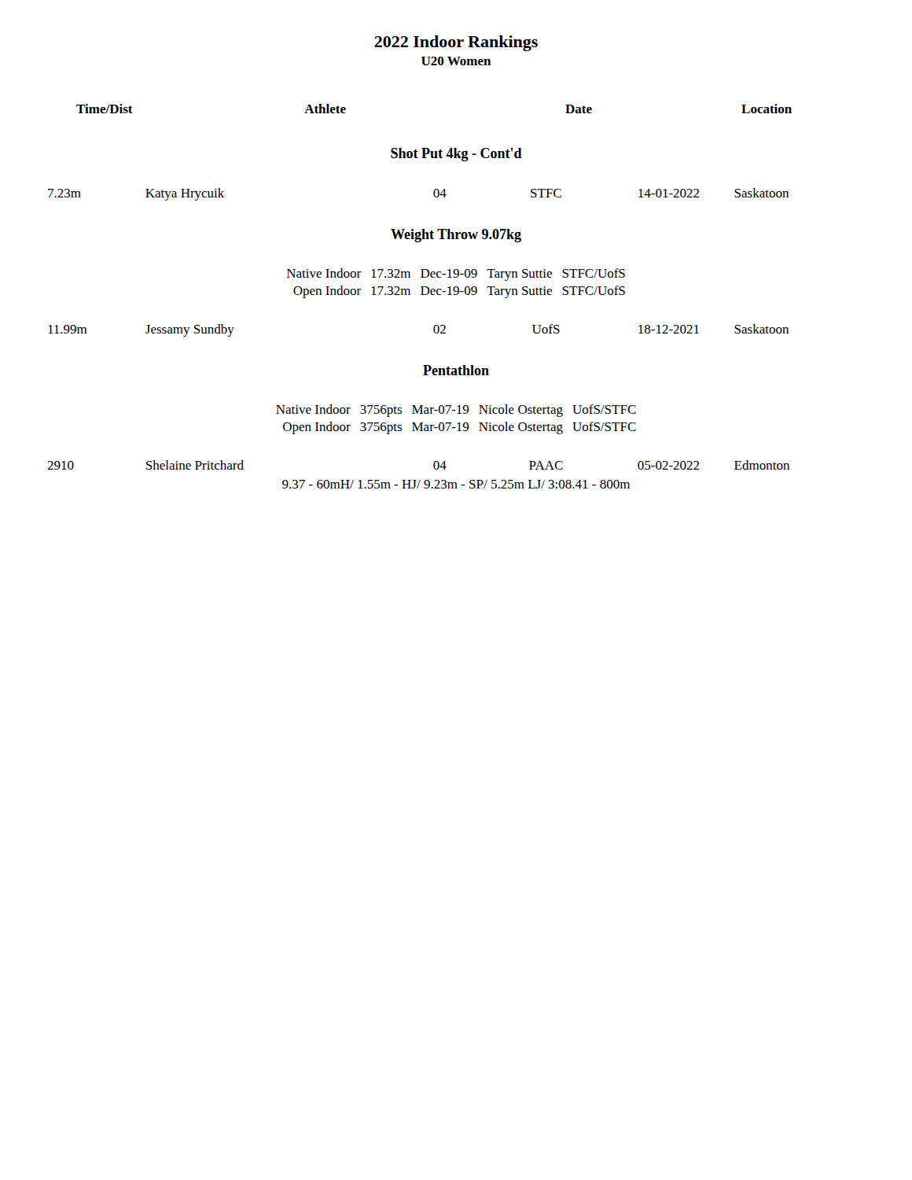2022 Indoor Rankings
U20 Women
| Time/Dist | Athlete | Date | Location |
| --- | --- | --- | --- |
Shot Put 4kg - Cont'd
| 7.23m | Katya Hrycuik | 04 | STFC | 14-01-2022 | Saskatoon |
Weight Throw 9.07kg
| Native Indoor | 17.32m | Dec-19-09 | Taryn Suttie | STFC/UofS |
| Open Indoor | 17.32m | Dec-19-09 | Taryn Suttie | STFC/UofS |
| 11.99m | Jessamy Sundby | 02 | UofS | 18-12-2021 | Saskatoon |
Pentathlon
| Native Indoor | 3756pts | Mar-07-19 | Nicole Ostertag | UofS/STFC |
| Open Indoor | 3756pts | Mar-07-19 | Nicole Ostertag | UofS/STFC |
| 2910 | Shelaine Pritchard | 04 | PAAC | 05-02-2022 | Edmonton |
| 9.37 - 60mH/ 1.55m - HJ/ 9.23m - SP/ 5.25m LJ/ 3:08.41 - 800m |